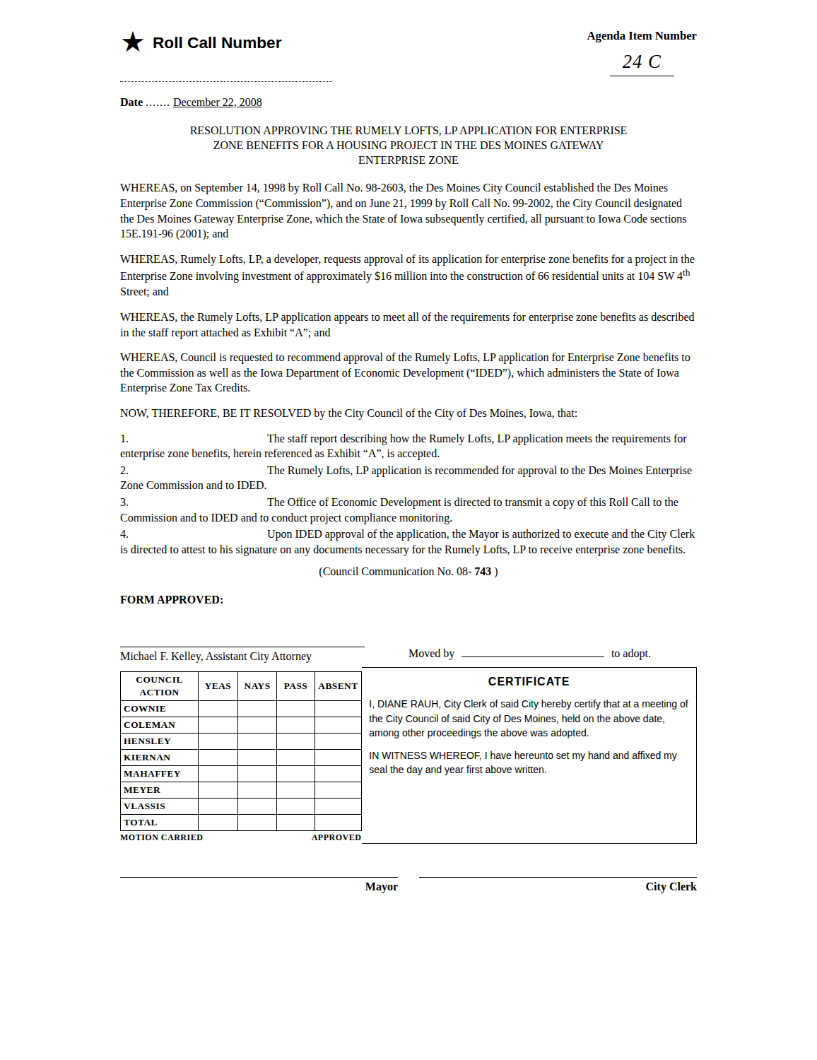★ Roll Call Number
Agenda Item Number
24 C
Date ....... December 22, 2008
RESOLUTION APPROVING THE RUMELY LOFTS, LP APPLICATION FOR ENTERPRISE ZONE BENEFITS FOR A HOUSING PROJECT IN THE DES MOINES GATEWAY ENTERPRISE ZONE
WHEREAS, on September 14, 1998 by Roll Call No. 98-2603, the Des Moines City Council established the Des Moines Enterprise Zone Commission (“Commission”), and on June 21, 1999 by Roll Call No. 99-2002, the City Council designated the Des Moines Gateway Enterprise Zone, which the State of Iowa subsequently certified, all pursuant to Iowa Code sections 15E.191-96 (2001); and
WHEREAS, Rumely Lofts, LP, a developer, requests approval of its application for enterprise zone benefits for a project in the Enterprise Zone involving investment of approximately $16 million into the construction of 66 residential units at 104 SW 4th Street; and
WHEREAS, the Rumely Lofts, LP application appears to meet all of the requirements for enterprise zone benefits as described in the staff report attached as Exhibit “A”; and
WHEREAS, Council is requested to recommend approval of the Rumely Lofts, LP application for Enterprise Zone benefits to the Commission as well as the Iowa Department of Economic Development (“IDED”), which administers the State of Iowa Enterprise Zone Tax Credits.
NOW, THEREFORE, BE IT RESOLVED by the City Council of the City of Des Moines, Iowa, that:
1. The staff report describing how the Rumely Lofts, LP application meets the requirements for enterprise zone benefits, herein referenced as Exhibit “A”, is accepted.
2. The Rumely Lofts, LP application is recommended for approval to the Des Moines Enterprise Zone Commission and to IDED.
3. The Office of Economic Development is directed to transmit a copy of this Roll Call to the Commission and to IDED and to conduct project compliance monitoring.
4. Upon IDED approval of the application, the Mayor is authorized to execute and the City Clerk is directed to attest to his signature on any documents necessary for the Rumely Lofts, LP to receive enterprise zone benefits.
(Council Communication No. 08- 743 )
FORM APPROVED:
 
Michael F. Kelley, Assistant City Attorney
Moved by to adopt.
| COUNCIL ACTION | YEAS | NAYS | PASS | ABSENT |
| COWNIE | | | | |
| COLEMAN | | | | |
| HENSLEY | | | | |
| KIERNAN | | | | |
| MAHAFFEY | | | | |
| MEYER | | | | |
| VLASSIS | | | | |
| TOTAL | | | | |
| MOTION CARRIED | APPROVED |
CERTIFICATE
I, DIANE RAUH, City Clerk of said City hereby certify that at a meeting of the City Council of said City of Des Moines, held on the above date, among other proceedings the above was adopted.
IN WITNESS WHEREOF, I have hereunto set my hand and affixed my seal the day and year first above written.
Mayor
City Clerk